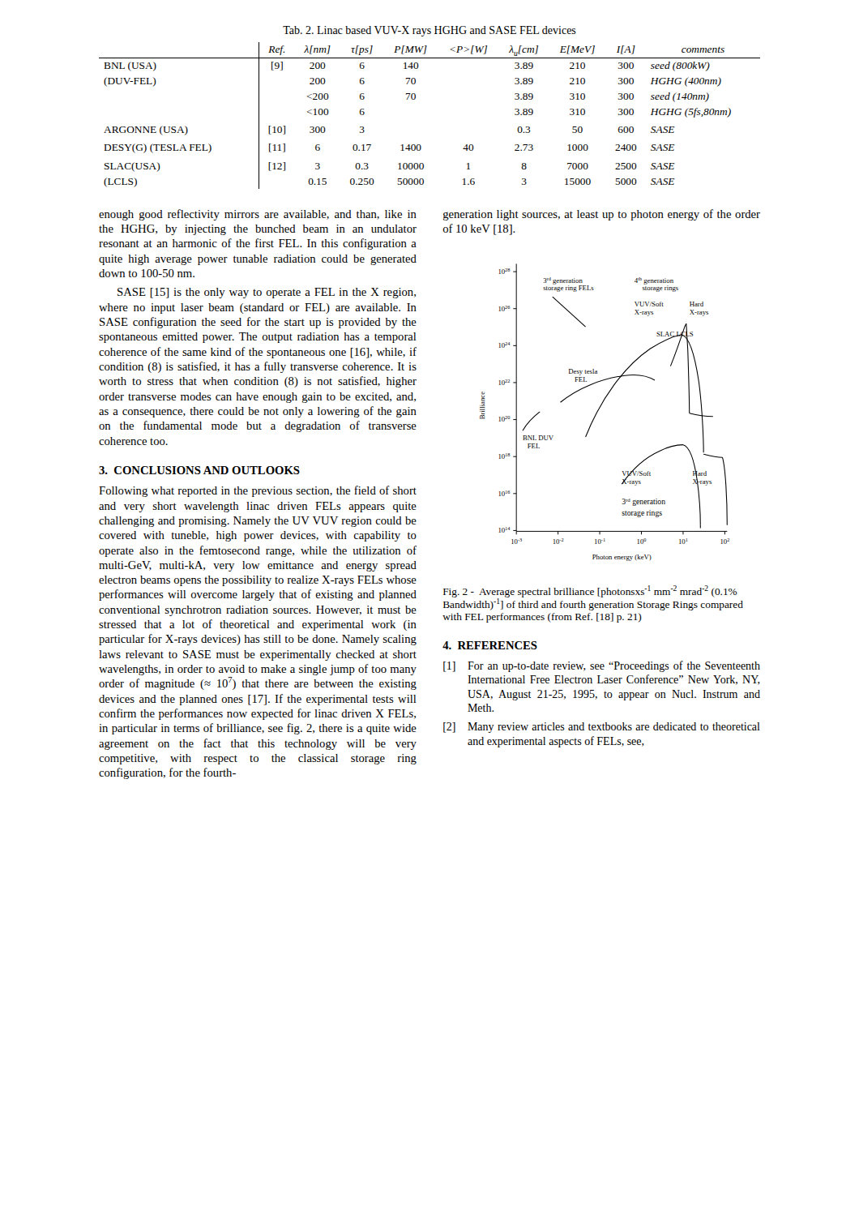Tab. 2. Linac based VUV-X rays HGHG and SASE FEL devices
| | Ref. | λ[nm] | τ[ps] | P[MW] | <P>[W] | λ u [cm] | E[MeV] | I[A] | comments |
| --- | --- | --- | --- | --- | --- | --- | --- | --- | --- |
| BNL (USA) | [9] | 200 | 6 | 140 | | 3.89 | 210 | 300 | seed (800kW) |
| (DUV-FEL) | | 200 | 6 | 70 | | 3.89 | 210 | 300 | HGHG (400nm) |
| | | <200 | 6 | 70 | | 3.89 | 310 | 300 | seed (140nm) |
| | | <100 | 6 | | | 3.89 | 310 | 300 | HGHG (5fs,80nm) |
| ARGONNE (USA) | [10] | 300 | 3 | | | 0.3 | 50 | 600 | SASE |
| DESY(G) (TESLA FEL) | [11] | 6 | 0.17 | 1400 | 40 | 2.73 | 1000 | 2400 | SASE |
| SLAC(USA) | [12] | 3 | 0.3 | 10000 | 1 | 8 | 7000 | 2500 | SASE |
| (LCLS) | | 0.15 | 0.250 | 50000 | 1.6 | 3 | 15000 | 5000 | SASE |
enough good reflectivity mirrors are available, and than, like in the HGHG, by injecting the bunched beam in an undulator resonant at an harmonic of the first FEL. In this configuration a quite high average power tunable radiation could be generated down to 100-50 nm.
SASE [15] is the only way to operate a FEL in the X region, where no input laser beam (standard or FEL) are available. In SASE configuration the seed for the start up is provided by the spontaneous emitted power. The output radiation has a temporal coherence of the same kind of the spontaneous one [16], while, if condition (8) is satisfied, it has a fully transverse coherence. It is worth to stress that when condition (8) is not satisfied, higher order transverse modes can have enough gain to be excited, and, as a consequence, there could be not only a lowering of the gain on the fundamental mode but a degradation of transverse coherence too.
3. CONCLUSIONS AND OUTLOOKS
Following what reported in the previous section, the field of short and very short wavelength linac driven FELs appears quite challenging and promising. Namely the UV VUV region could be covered with tuneble, high power devices, with capability to operate also in the femtosecond range, while the utilization of multi-GeV, multi-kA, very low emittance and energy spread electron beams opens the possibility to realize X-rays FELs whose performances will overcome largely that of existing and planned conventional synchrotron radiation sources. However, it must be stressed that a lot of theoretical and experimental work (in particular for X-rays devices) has still to be done. Namely scaling laws relevant to SASE must be experimentally checked at short wavelengths, in order to avoid to make a single jump of too many order of magnitude (≈ 107) that there are between the existing devices and the planned ones [17]. If the experimental tests will confirm the performances now expected for linac driven X FELs, in particular in terms of brilliance, see fig. 2, there is a quite wide agreement on the fact that this technology will be very competitive, with respect to the classical storage ring configuration, for the fourth-
generation light sources, at least up to photon energy of the order of 10 keV [18].
1028 1026 1024 1022 1020 1018 1016 1014 Brilliance 10-3 10-2 10-1 100 101 102 Photon energy (keV) 3rd generation storage ring FELs 4th generation storage rings VUV/Soft X-rays Hard X-rays SLAC LCLS Desy tesla FEL BNL DUV FEL VUV/Soft X-rays Hard X-rays 3rd generation storage rings
Fig. 2 - Average spectral brilliance [photonsxs-1 mm-2 mrad-2 (0.1% Bandwidth)-1] of third and fourth generation Storage Rings compared with FEL performances (from Ref. [18] p. 21)
4. REFERENCES
[1]
For an up-to-date review, see “Proceedings of the Seventeenth International Free Electron Laser Conference” New York, NY, USA, August 21-25, 1995, to appear on Nucl. Instrum and Meth.
[2]
Many review articles and textbooks are dedicated to theoretical and experimental aspects of FELs, see,